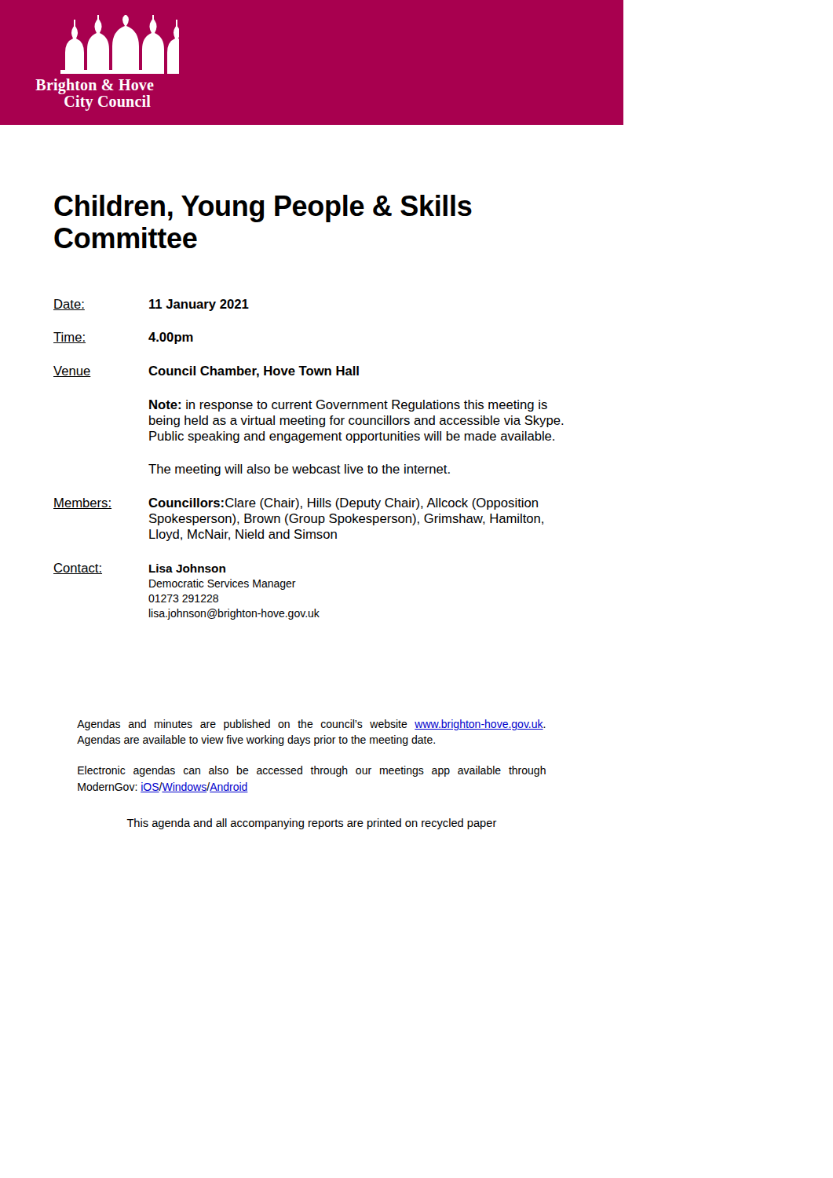Brighton & Hove City Council
Children, Young People & Skills Committee
| Date: | 11 January 2021 |
| Time: | 4.00pm |
| Venue | Council Chamber, Hove Town Hall Note: in response to current Government Regulations this meeting is being held as a virtual meeting for councillors and accessible via Skype. Public speaking and engagement opportunities will be made available. The meeting will also be webcast live to the internet. |
| Members: | Councillors: Clare (Chair), Hills (Deputy Chair), Allcock (Opposition Spokesperson), Brown (Group Spokesperson), Grimshaw, Hamilton, Lloyd, McNair, Nield and Simson |
| Contact: | Lisa Johnson Democratic Services Manager 01273 291228 lisa.johnson@brighton-hove.gov.uk |
Agendas and minutes are published on the council’s website www.brighton-hove.gov.uk. Agendas are available to view five working days prior to the meeting date.
Electronic agendas can also be accessed through our meetings app available through ModernGov: iOS/Windows/Android
This agenda and all accompanying reports are printed on recycled paper